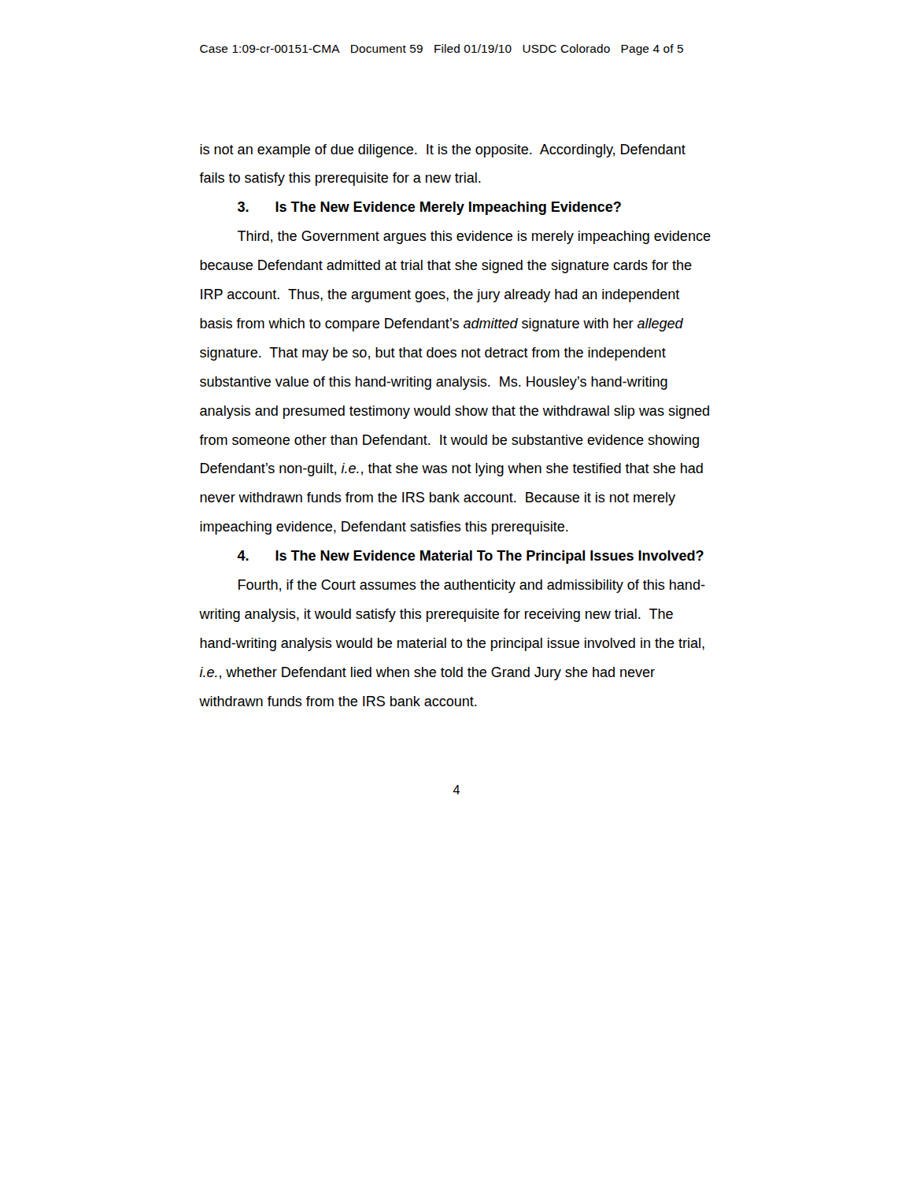Case 1:09-cr-00151-CMA Document 59 Filed 01/19/10 USDC Colorado Page 4 of 5
is not an example of due diligence. It is the opposite. Accordingly, Defendant fails to satisfy this prerequisite for a new trial.
3. Is The New Evidence Merely Impeaching Evidence?
Third, the Government argues this evidence is merely impeaching evidence because Defendant admitted at trial that she signed the signature cards for the IRP account. Thus, the argument goes, the jury already had an independent basis from which to compare Defendant’s admitted signature with her alleged signature. That may be so, but that does not detract from the independent substantive value of this hand-writing analysis. Ms. Housley’s hand-writing analysis and presumed testimony would show that the withdrawal slip was signed from someone other than Defendant. It would be substantive evidence showing Defendant’s non-guilt, i.e., that she was not lying when she testified that she had never withdrawn funds from the IRS bank account. Because it is not merely impeaching evidence, Defendant satisfies this prerequisite.
4. Is The New Evidence Material To The Principal Issues Involved?
Fourth, if the Court assumes the authenticity and admissibility of this hand-writing analysis, it would satisfy this prerequisite for receiving new trial. The hand-writing analysis would be material to the principal issue involved in the trial, i.e., whether Defendant lied when she told the Grand Jury she had never withdrawn funds from the IRS bank account.
4